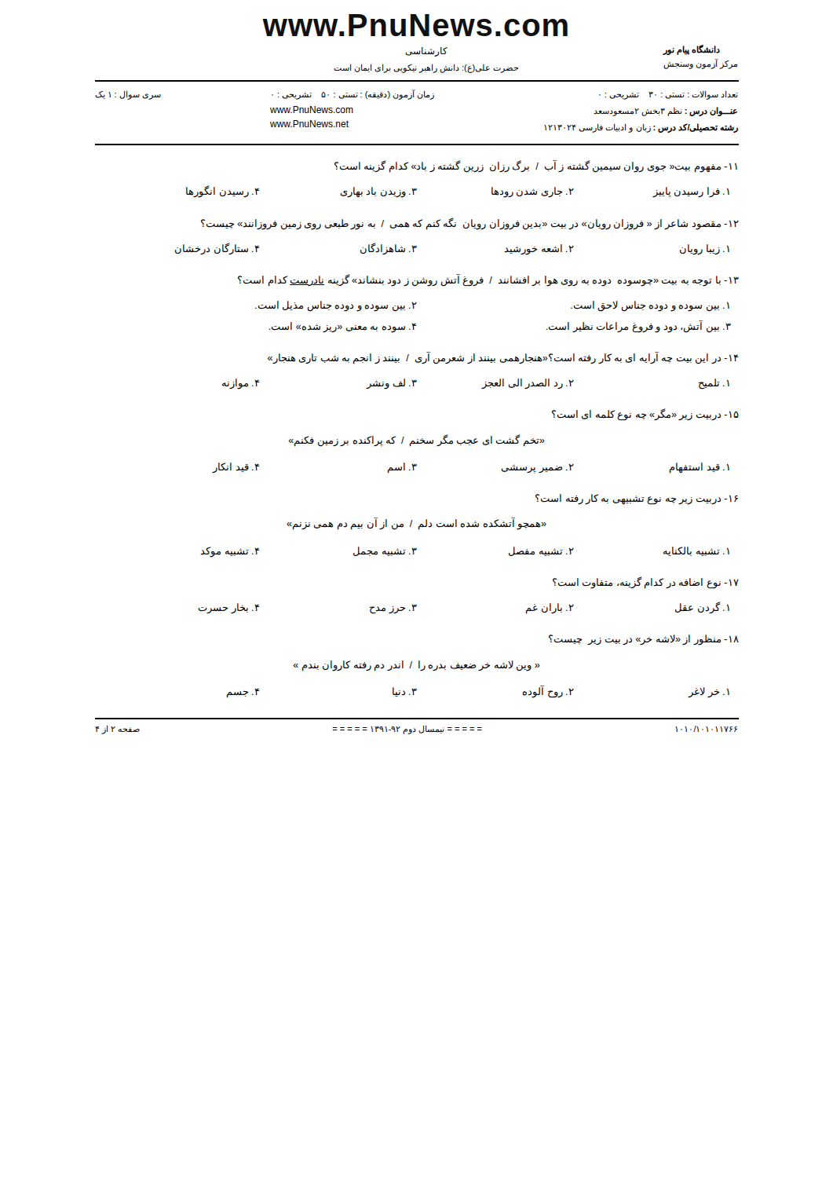www.PnuNews.com
دانشگاه پیام نور
مرکز آزمون وسنجش
کارشناسی
حضرت علی(ع): دانش راهبر نیکویی برای ایمان است
تعداد سوالات : تستی : ۳۰ تشریحی : ۰
عنـــوان درس : نظم ۳بخش ۲مسعودسعد
رشته تحصیلی/کد درس : زبان و ادبیات فارسی ۱۲۱۳۰۲۴
زمان آزمون (دقیقه) : تستی : ۵۰ تشریحی : ۰
www.PnuNews.com
www.PnuNews.net
سری سوال : ۱ یک
۱۱- مفهوم بیت« جوی روان سیمین گشته ز آب / برگ رزان زرین گشته ز باد» کدام گزینه است؟
۱. فرا رسیدن پاییز
۲. جاری شدن رودها
۳. وزیدن باد بهاری
۴. رسیدن انگورها
۱۲- مقصود شاعر از « فروزان رویان» در بیت «بدین فروزان رویان نگه کنم که همی / به نور طبعی روی زمین فروزانند» چیست؟
۱. زیبا رویان
۲. اشعه خورشید
۳. شاهزادگان
۴. ستارگان درخشان
۱۳- با توجه به بیت «چوسوده دوده به روی هوا بر افشانند / فروغ آتش روشن ز دود بنشاند» گزینه نادرست کدام است؟
۱. بین سوده و دوده جناس لاحق است.
۲. بین سوده و دوده جناس مذیل است.
۳. بین آتش، دود و فروغ مراعات نظیر است.
۴. سوده به معنی «ریز شده» است.
۱۴- در این بیت چه آرایه ای به کار رفته است؟«هنجارهمی بینند از شعرمن آری / بینند ز انجم به شب تاری هنجار»
۱. تلمیح
۲. رد الصدر الی العجز
۳. لف ونشر
۴. موازنه
۱۵- دربیت زیر «مگر» چه نوع کلمه ای است؟
«تخم گشت ای عجب مگر سخنم / که پراکنده بر زمین فکنم»
۱. قید استفهام
۲. ضمیر پرسشی
۳. اسم
۴. قید انکار
۱۶- دربیت زیر چه نوع تشبیهی به کار رفته است؟
«همچو آتشکده شده است دلم / من از آن بیم دم همی نزنم»
۱. تشبیه بالکنایه
۲. تشبیه مفصل
۳. تشبیه مجمل
۴. تشبیه موکد
۱۷- نوع اضافه در کدام گزینه، متفاوت است؟
۱. گردن عقل
۲. باران غم
۳. حرز مدح
۴. بخار حسرت
۱۸- منظور از «لاشه خر» در بیت زیر چیست؟
« وین لاشه خر ضعیف بدره را / اندر دم رفته کاروان بندم »
۱. خر لاغر
۲. روح آلوده
۳. دنیا
۴. جسم
۱۰۱۰/۱۰۱۰۱۱۷۶۶
= = = = = نیمسال دوم ۹۲-۱۳۹۱ = = = = =
صفحه ۲ از ۴